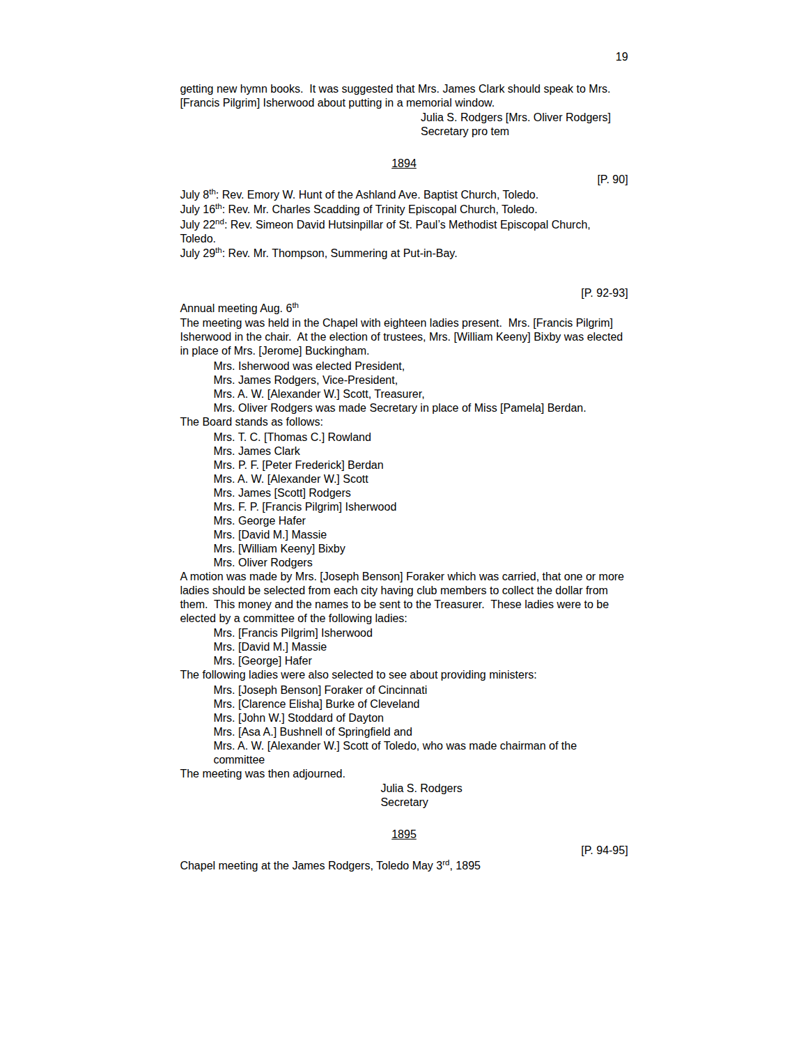19
getting new hymn books. It was suggested that Mrs. James Clark should speak to Mrs. [Francis Pilgrim] Isherwood about putting in a memorial window.
Julia S. Rodgers [Mrs. Oliver Rodgers]
Secretary pro tem
1894
[P. 90]
July 8th: Rev. Emory W. Hunt of the Ashland Ave. Baptist Church, Toledo.
July 16th: Rev. Mr. Charles Scadding of Trinity Episcopal Church, Toledo.
July 22nd: Rev. Simeon David Hutsinpillar of St. Paul’s Methodist Episcopal Church, Toledo.
July 29th: Rev. Mr. Thompson, Summering at Put-in-Bay.
[P. 92-93]
Annual meeting Aug. 6th
The meeting was held in the Chapel with eighteen ladies present. Mrs. [Francis Pilgrim] Isherwood in the chair. At the election of trustees, Mrs. [William Keeny] Bixby was elected in place of Mrs. [Jerome] Buckingham.
Mrs. Isherwood was elected President,
Mrs. James Rodgers, Vice-President,
Mrs. A. W. [Alexander W.] Scott, Treasurer,
Mrs. Oliver Rodgers was made Secretary in place of Miss [Pamela] Berdan.
The Board stands as follows:
Mrs. T. C. [Thomas C.] Rowland
Mrs. James Clark
Mrs. P. F. [Peter Frederick] Berdan
Mrs. A. W. [Alexander W.] Scott
Mrs. James [Scott] Rodgers
Mrs. F. P. [Francis Pilgrim] Isherwood
Mrs. George Hafer
Mrs. [David M.] Massie
Mrs. [William Keeny] Bixby
Mrs. Oliver Rodgers
A motion was made by Mrs. [Joseph Benson] Foraker which was carried, that one or more ladies should be selected from each city having club members to collect the dollar from them. This money and the names to be sent to the Treasurer. These ladies were to be elected by a committee of the following ladies:
Mrs. [Francis Pilgrim] Isherwood
Mrs. [David M.] Massie
Mrs. [George] Hafer
The following ladies were also selected to see about providing ministers:
Mrs. [Joseph Benson] Foraker of Cincinnati
Mrs. [Clarence Elisha] Burke of Cleveland
Mrs. [John W.] Stoddard of Dayton
Mrs. [Asa A.] Bushnell of Springfield and
Mrs. A. W. [Alexander W.] Scott of Toledo, who was made chairman of the committee
The meeting was then adjourned.
Julia S. Rodgers
Secretary
1895
[P. 94-95]
Chapel meeting at the James Rodgers, Toledo May 3rd, 1895